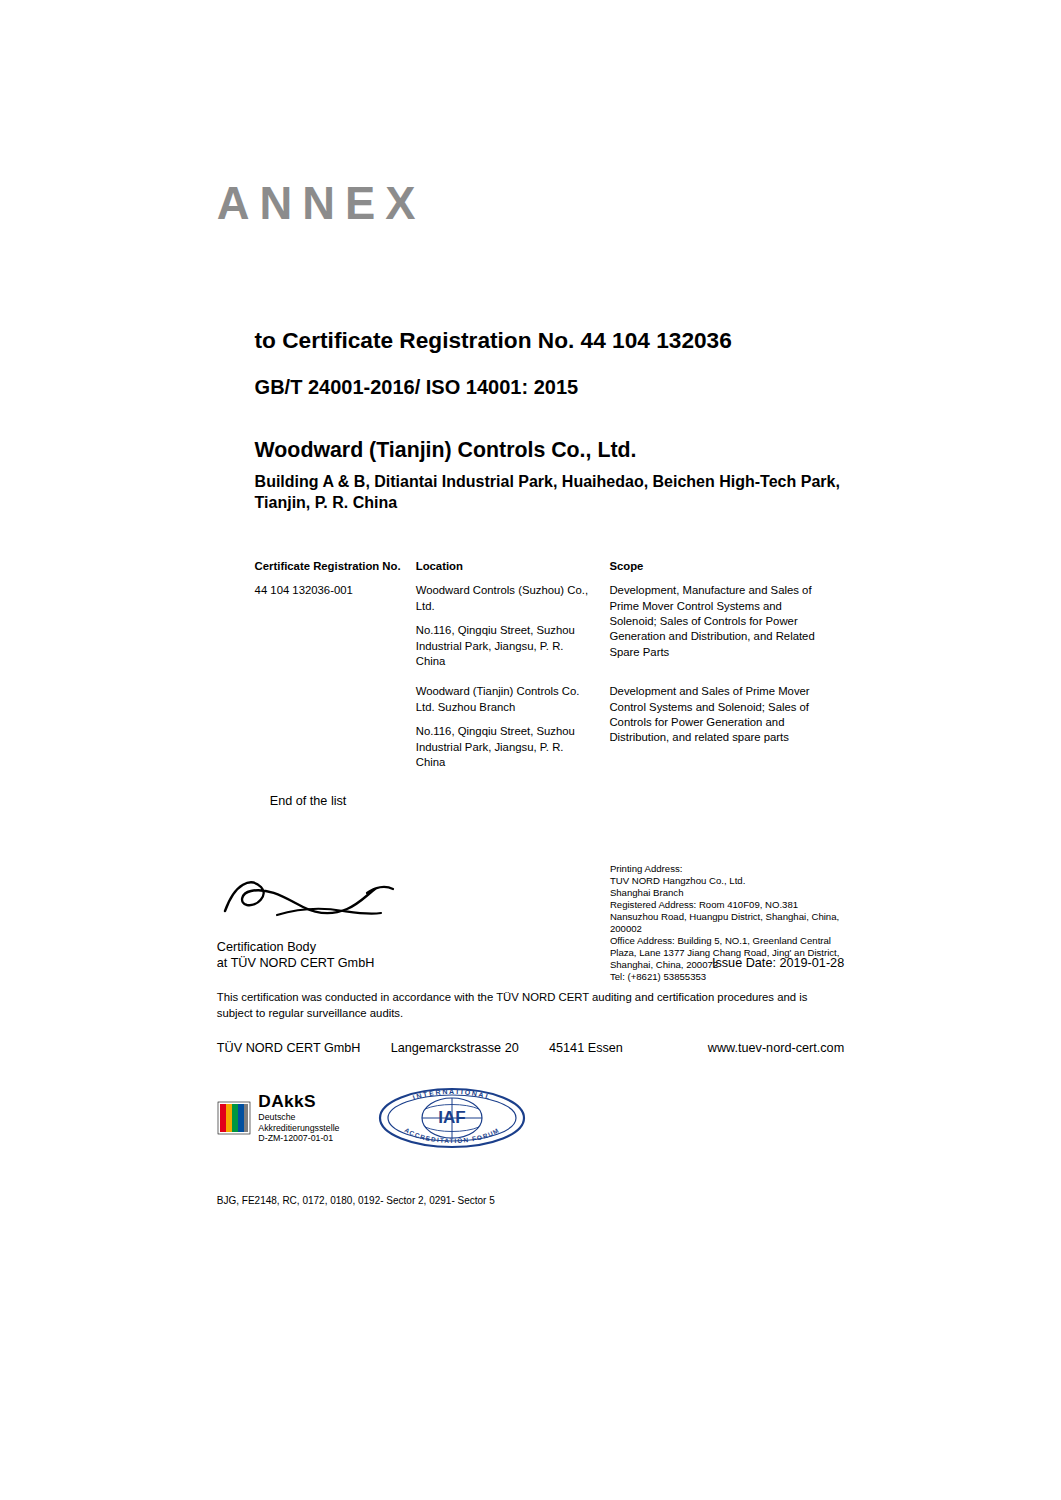ANNEX
to Certificate Registration No. 44 104 132036
GB/T 24001-2016/ ISO 14001: 2015
Woodward (Tianjin) Controls Co., Ltd.
Building A & B, Ditiantai Industrial Park, Huaihedao, Beichen High-Tech Park, Tianjin, P. R. China
| Certificate Registration No. | Location | Scope |
| --- | --- | --- |
| 44 104 132036-001 | Woodward Controls (Suzhou) Co., Ltd. No.116, Qingqiu Street, Suzhou Industrial Park, Jiangsu, P. R. China | Development, Manufacture and Sales of Prime Mover Control Systems and Solenoid; Sales of Controls for Power Generation and Distribution, and Related Spare Parts |
| | Woodward (Tianjin) Controls Co. Ltd. Suzhou Branch No.116, Qingqiu Street, Suzhou Industrial Park, Jiangsu, P. R. China | Development and Sales of Prime Mover Control Systems and Solenoid; Sales of Controls for Power Generation and Distribution, and related spare parts |
End of the list
Printing Address:
TUV NORD Hangzhou Co., Ltd.
Shanghai Branch
Registered Address: Room 410F09, NO.381 Nansuzhou Road, Huangpu District, Shanghai, China, 200002
Office Address: Building 5, NO.1, Greenland Central Plaza, Lane 1377 Jiang Chang Road, Jing' an District, Shanghai, China, 200072
Tel: (+8621) 53855353
Certification Body
at TÜV NORD CERT GmbH Issue Date: 2019-01-28
This certification was conducted in accordance with the TÜV NORD CERT auditing and certification procedures and is subject to regular surveillance audits.
TÜV NORD CERT GmbH Langemarckstrasse 20 45141 Essen www.tuev-nord-cert.com
DAkkS Deutsche
Akkreditierungsstelle
D-ZM-12007-01-01
IAF INTERNATIONAL ACCREDITATION FORUM
BJG, FE2148, RC, 0172, 0180, 0192- Sector 2, 0291- Sector 5